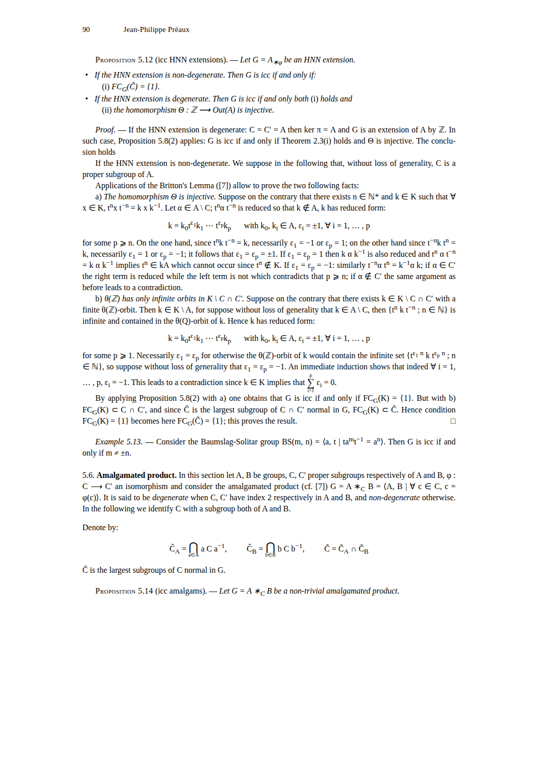90 Jean-Philippe Préaux
Proposition 5.12 (icc HNN extensions). — Let G = A∗φ be an HNN extension.
If the HNN extension is non-degenerate. Then G is icc if and only if: (i) FCG(C̃) = {1}.
If the HNN extension is degenerate. Then G is icc if and only both (i) holds and (ii) the homomorphism Θ : ℤ ⟶ Out(A) is injective.
Proof. — If the HNN extension is degenerate: C = C′ = A then ker π = A and G is an extension of A by ℤ. In such case, Proposition 5.8(2) applies: G is icc if and only if Theorem 2.3(i) holds and Θ is injective. The conclusion holds
If the HNN extension is non-degenerate. We suppose in the following that, without loss of generality, C is a proper subgroup of A.
Applications of the Britton's Lemma ([7]) allow to prove the two following facts:
a) The homomorphism Θ is injective. Suppose on the contrary that there exists n ∈ ℕ* and k ∈ K such that ∀ x ∈ K, tnx t−n = k x k−1. Let α ∈ A \ C; tnα t−n is reduced so that k ∉ A, k has reduced form:
k = k0tε1k1 ⋯ tεpkp with k0, ki ∈ A, εi = ±1, ∀ i = 1, … , p
for some p ⩾ n. On the one hand, since tnk t−n = k, necessarily ε1 = −1 or εp = 1; on the other hand since t−nk tn = k, necessarily ε1 = 1 or εp = −1; it follows that ε1 = εp = ±1. If ε1 = εp = 1 then k α k−1 is also reduced and tn α t−n = k α k−1 implies tn ∈ kA which cannot occur since tn ∉ K. If ε1 = εp = −1: similarly t−nα tn = k−1α k; if α ∈ C′ the right term is reduced while the left term is not which contradicts that p ⩾ n; if α ∉ C′ the same argument as before leads to a contradiction.
b) θ(ℤ) has only infinite orbits in K \ C ∩ C′. Suppose on the contrary that there exists k ∈ K \ C ∩ C′ with a finite θ(ℤ)-orbit. Then k ∈ K \ A, for suppose without loss of generality that k ∈ A \ C, then {tn k t−n ; n ∈ ℕ} is infinite and contained in the θ(Q)-orbit of k. Hence k has reduced form:
k = k0tε1k1 ⋯ tεpkp with k0, ki ∈ A, εi = ±1, ∀ i = 1, … , p
for some p ⩾ 1. Necessarily ε1 = εp for otherwise the θ(ℤ)-orbit of k would contain the infinite set {tε1 n k tεp n ; n ∈ ℕ}, so suppose without loss of generality that ε1 = εp = −1. An immediate induction shows that indeed ∀ i = 1, … , p, εi = −1. This leads to a contradiction since k ∈ K implies that p∑i=1 εi = 0.
By applying Proposition 5.8(2) with a) one obtains that G is icc if and only if FCG(K) = {1}. But with b) FCG(K) ⊂ C ∩ C′, and since C̃ is the largest subgroup of C ∩ C′ normal in G, FCG(K) ⊂ C̃. Hence condition FCG(K) = {1} becomes here FCG(C̃) = {1}; this proves the result.□
Example 5.13. — Consider the Baumslag-Solitar group BS(m, n) = ⟨a, t | tamt−1 = an⟩. Then G is icc if and only if m ≠ ±n.
5.6. Amalgamated product.
In this section let A, B be groups, C, C′ proper subgroups respectively of A and B, φ : C ⟶ C′ an isomorphism and consider the amalgamated product (cf. [7]) G = A ∗C B = ⟨A, B | ∀ c ∈ C, c = φ(c)⟩. It is said to be degenerate when C, C′ have index 2 respectively in A and B, and non-degenerate otherwise. In the following we identify C with a subgroup both of A and B.
Denote by:
C̃A = ⋂a∈A a C a−1, C̃B = ⋂b∈B b C b−1, C̃ = C̃A ∩ C̃B
C̃ is the largest subgroups of C normal in G.
Proposition 5.14 (icc amalgams). — Let G = A ∗C B be a non-trivial amalgamated product.